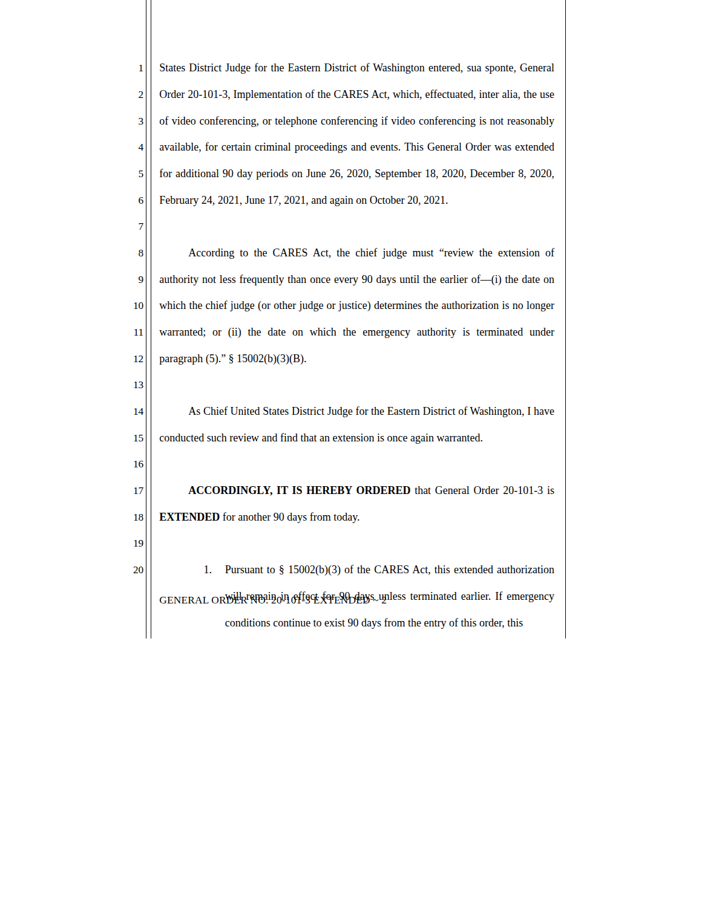1
2
3
4
5
6
7
8
9
10
11
12
13
14
15
16
17
18
19
20
States District Judge for the Eastern District of Washington entered, sua sponte, General Order 20-101-3, Implementation of the CARES Act, which, effectuated, inter alia, the use of video conferencing, or telephone conferencing if video conferencing is not reasonably available, for certain criminal proceedings and events. This General Order was extended for additional 90 day periods on June 26, 2020, September 18, 2020, December 8, 2020, February 24, 2021, June 17, 2021, and again on October 20, 2021.
According to the CARES Act, the chief judge must “review the extension of authority not less frequently than once every 90 days until the earlier of—(i) the date on which the chief judge (or other judge or justice) determines the authorization is no longer warranted; or (ii) the date on which the emergency authority is terminated under paragraph (5).” § 15002(b)(3)(B).
As Chief United States District Judge for the Eastern District of Washington, I have conducted such review and find that an extension is once again warranted.
ACCORDINGLY, IT IS HEREBY ORDERED that General Order 20-101-3 is EXTENDED for another 90 days from today.
Pursuant to § 15002(b)(3) of the CARES Act, this extended authorization will remain in effect for 90 days unless terminated earlier. If emergency conditions continue to exist 90 days from the entry of this order, this
GENERAL ORDER NO. 20-101-3 EXTENDED ~ 2